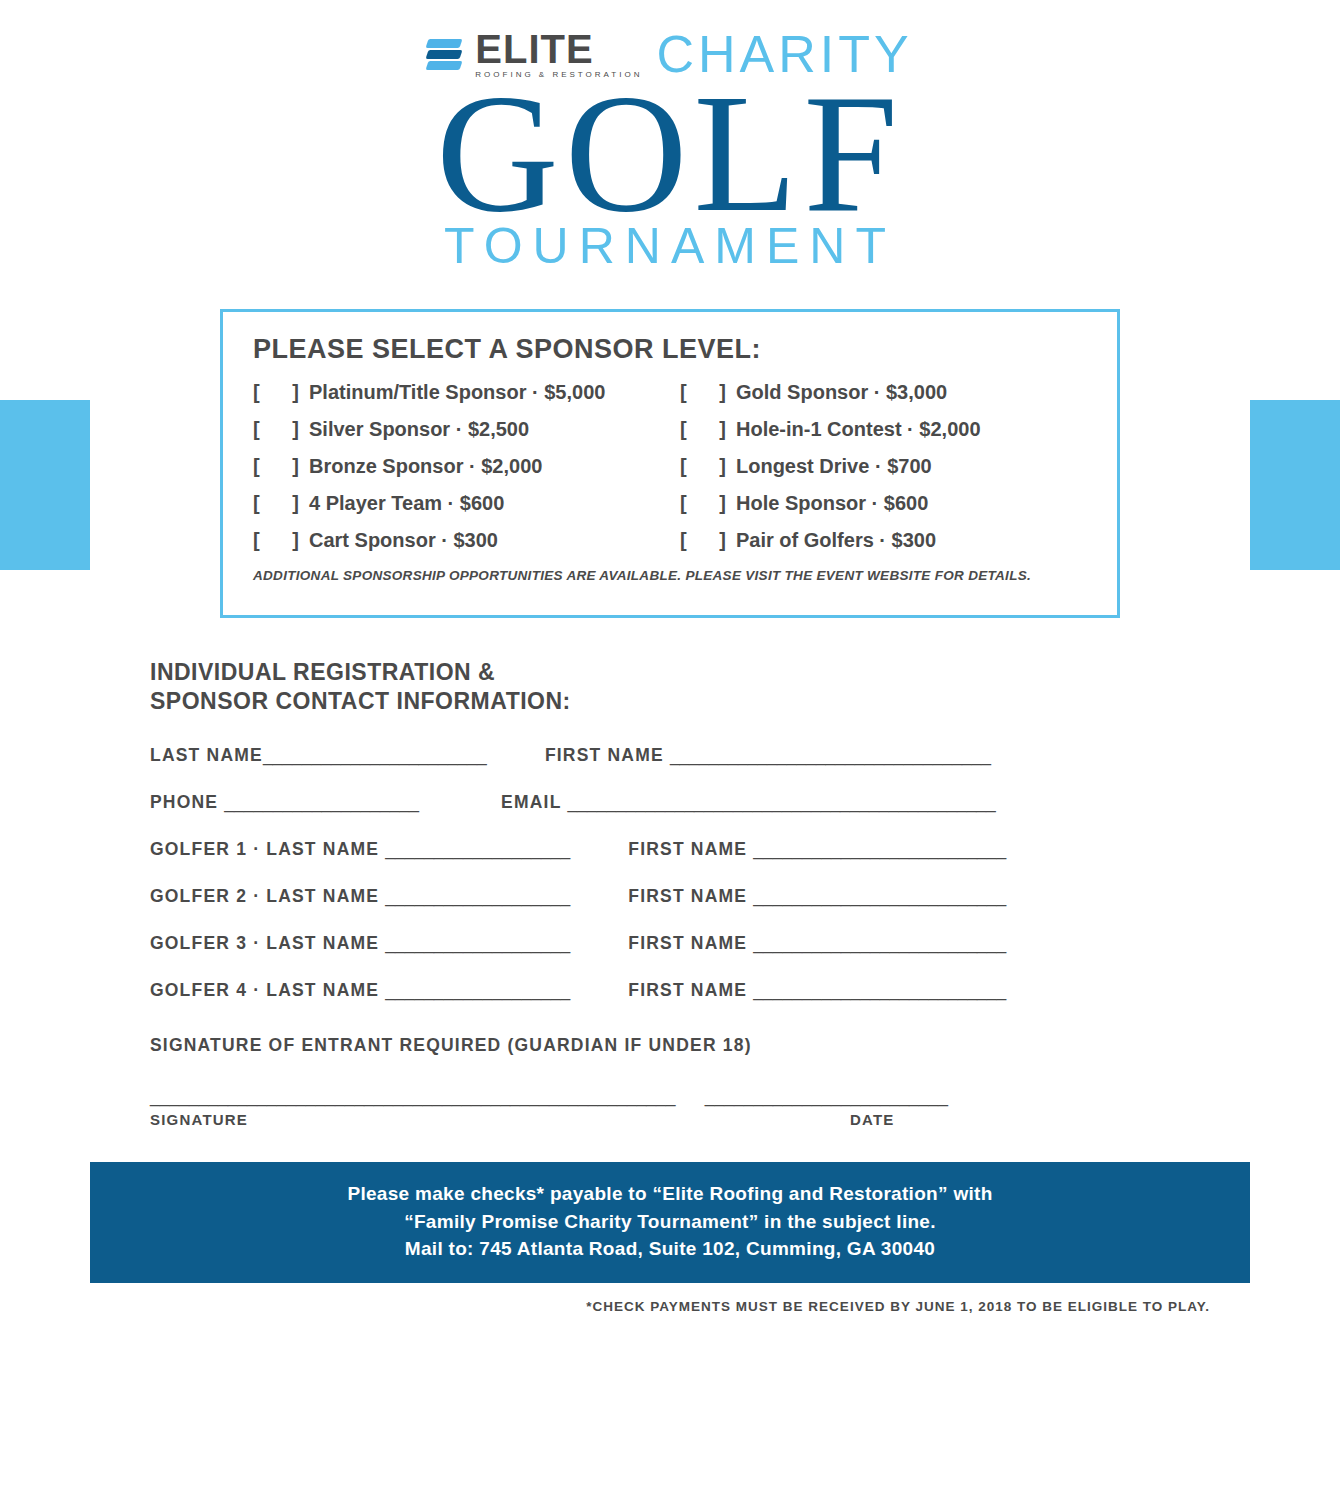ELITE ROOFING & RESTORATION CHARITY
GOLF
TOURNAMENT
PLEASE SELECT A SPONSOR LEVEL:
[ ] Platinum/Title Sponsor · $5,000
[ ] Gold Sponsor · $3,000
[ ] Silver Sponsor · $2,500
[ ] Hole-in-1 Contest · $2,000
[ ] Bronze Sponsor · $2,000
[ ] Longest Drive · $700
[ ] 4 Player Team · $600
[ ] Hole Sponsor · $600
[ ] Cart Sponsor · $300
[ ] Pair of Golfers · $300
ADDITIONAL SPONSORSHIP OPPORTUNITIES ARE AVAILABLE. PLEASE VISIT THE EVENT WEBSITE FOR DETAILS.
INDIVIDUAL REGISTRATION &
SPONSOR CONTACT INFORMATION:
LAST NAME_______________________ FIRST NAME _________________________________
PHONE ____________________ EMAIL ____________________________________________
GOLFER 1 · LAST NAME ___________________ FIRST NAME __________________________
GOLFER 2 · LAST NAME ___________________ FIRST NAME __________________________
GOLFER 3 · LAST NAME ___________________ FIRST NAME __________________________
GOLFER 4 · LAST NAME ___________________ FIRST NAME __________________________
SIGNATURE OF ENTRANT REQUIRED (GUARDIAN IF UNDER 18)
______________________________________________________ _________________________
SIGNATURE DATE
Please make checks* payable to “Elite Roofing and Restoration” with
“Family Promise Charity Tournament” in the subject line.
Mail to: 745 Atlanta Road, Suite 102, Cumming, GA 30040
*CHECK PAYMENTS MUST BE RECEIVED BY JUNE 1, 2018 TO BE ELIGIBLE TO PLAY.